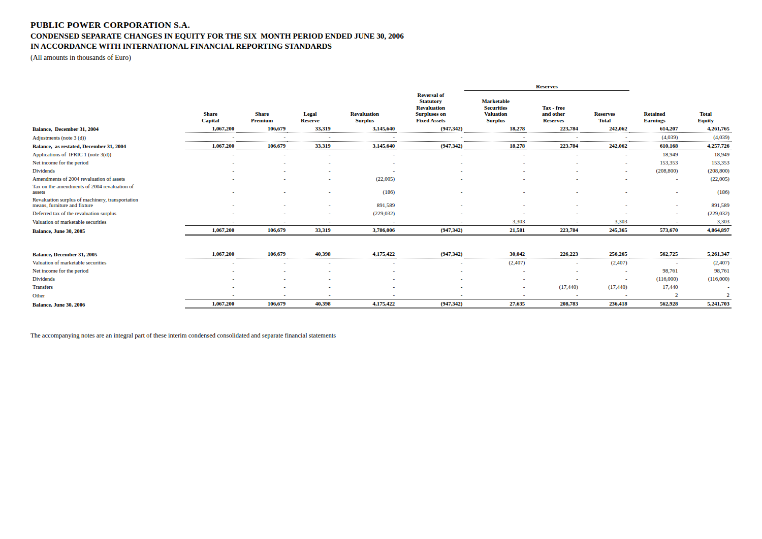PUBLIC POWER CORPORATION S.A.
CONDENSED SEPARATE CHANGES IN EQUITY FOR THE SIX MONTH PERIOD ENDED JUNE 30, 2006
IN ACCORDANCE WITH INTERNATIONAL FINANCIAL REPORTING STANDARDS
(All amounts in thousands of Euro)
| | | | | | | Reserves | | |
| --- | --- | --- | --- | --- | --- | --- | --- | --- |
| | Share Capital | Share Premium | Legal Reserve | Revaluation Surplus | Reversal of Statutory Revaluation Surpluses on Fixed Assets | Marketable Securities Valuation Surplus | Tax - free and other Reserves | Reserves Total | Retained Earnings | Total Equity |
| Balance, December 31, 2004 | 1,067,200 | 106,679 | 33,319 | 3,145,640 | (947,342) | 18,278 | 223,784 | 242,062 | 614,207 | 4,261,765 |
| Adjustments (note 3 (d)) | - | - | - | - | - | - | - | - | (4,039) | (4,039) |
| Balance, as restated, December 31, 2004 | 1,067,200 | 106,679 | 33,319 | 3,145,640 | (947,342) | 18,278 | 223,784 | 242,062 | 610,168 | 4,257,726 |
| Applications of IFRIC 1 (note 3(d)) | - | - | - | - | - | - | - | - | 18,949 | 18,949 |
| Net income for the period | - | - | - | - | - | - | - | - | 153,353 | 153,353 |
| Dividends | - | - | - | - | - | - | - | - | (208,800) | (208,800) |
| Amendments of 2004 revaluation of assets | - | - | - | (22,005) | - | - | - | - | - | (22,005) |
| Tax on the amendments of 2004 revaluation of assets | - | - | - | (186) | - | - | - | - | - | (186) |
| Revaluation surplus of machinery, transportation means, furniture and fixture | - | - | - | 891,589 | - | - | - | - | - | 891,589 |
| Deferred tax of the revaluation surplus | - | - | - | (229,032) | - | - | - | - | - | (229,032) |
| Valuation of marketable securities | - | - | - | - | - | 3,303 | - | 3,303 | - | 3,303 |
| Balance, June 30, 2005 | 1,067,200 | 106,679 | 33,319 | 3,786,006 | (947,342) | 21,581 | 223,784 | 245,365 | 573,670 | 4,864,897 |
| Balance, December 31, 2005 | 1,067,200 | 106,679 | 40,398 | 4,175,422 | (947,342) | 30,042 | 226,223 | 256,265 | 562,725 | 5,261,347 |
| Valuation of marketable securities | - | - | - | - | - | (2,407) | - | (2,407) | - | (2,407) |
| Net income for the period | - | - | - | - | - | - | - | - | 98,761 | 98,761 |
| Dividends | - | - | - | - | - | - | - | - | (116,000) | (116,000) |
| Transfers | - | - | - | - | - | - | (17,440) | (17,440) | 17,440 | - |
| Other | - | - | - | - | - | - | - | - | 2 | 2 |
| Balance, June 30, 2006 | 1,067,200 | 106,679 | 40,398 | 4,175,422 | (947,342) | 27,635 | 208,783 | 236,418 | 562,928 | 5,241,703 |
The accompanying notes are an integral part of these interim condensed consolidated and separate financial statements